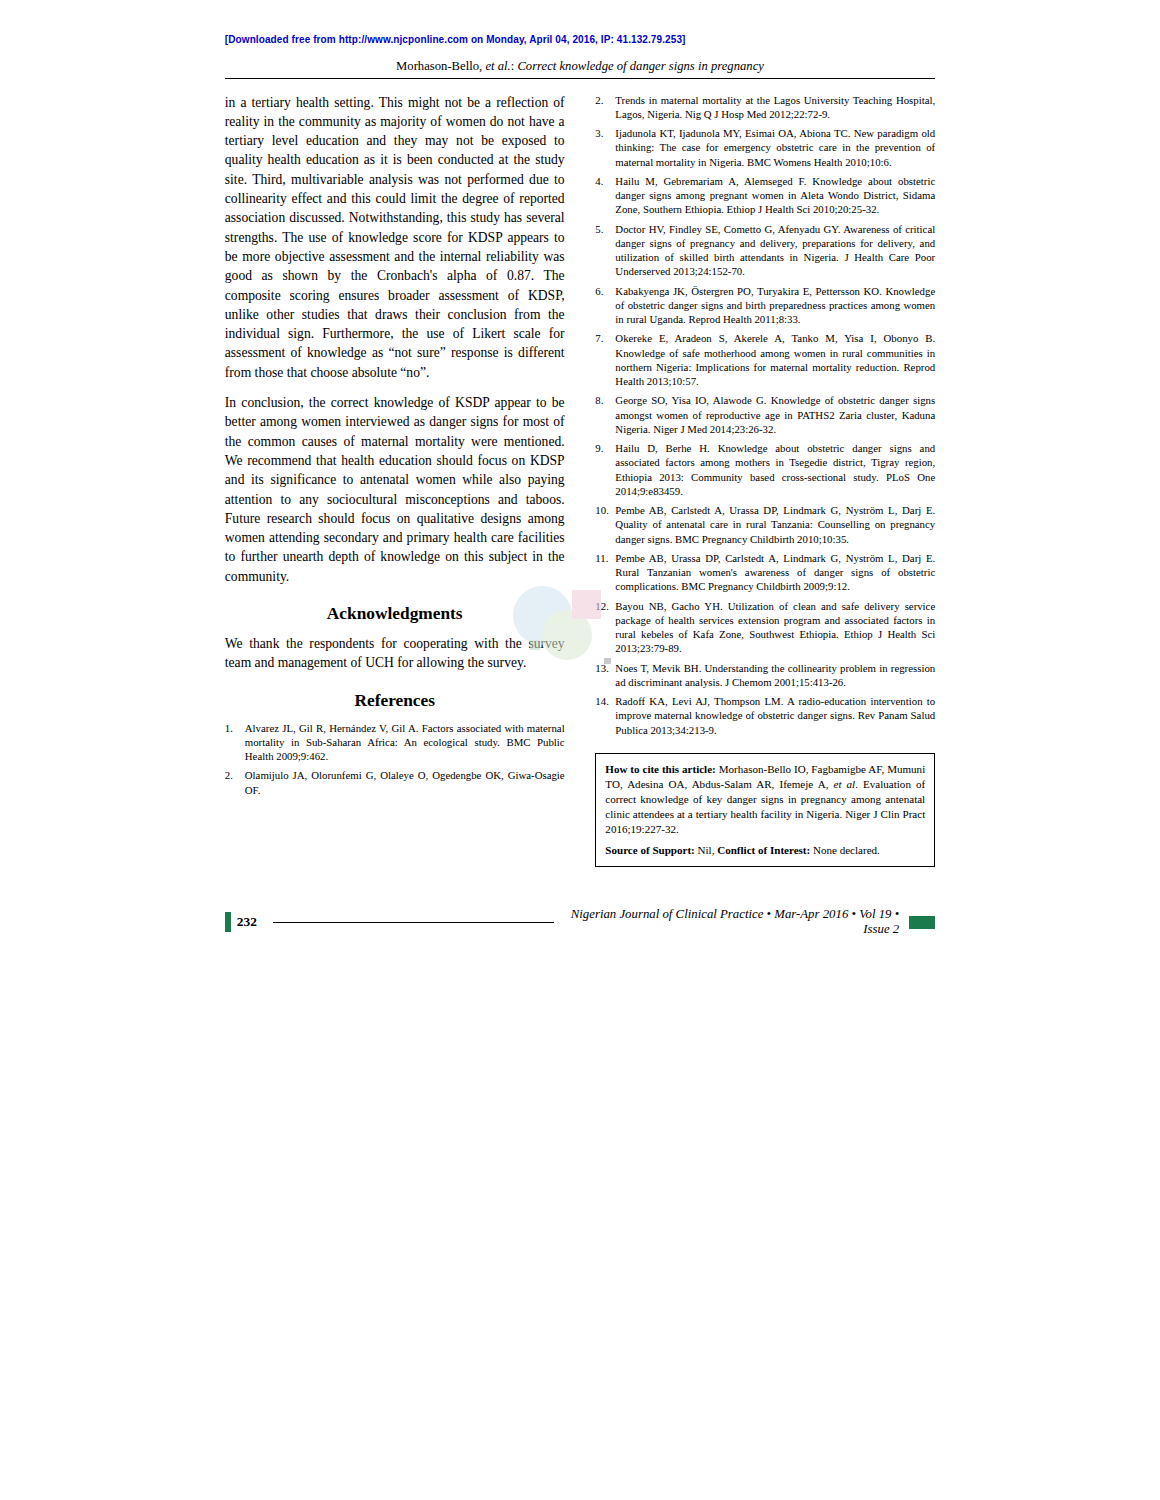[Downloaded free from http://www.njcponline.com on Monday, April 04, 2016, IP: 41.132.79.253]
Morhason-Bello, et al.: Correct knowledge of danger signs in pregnancy
in a tertiary health setting. This might not be a reflection of reality in the community as majority of women do not have a tertiary level education and they may not be exposed to quality health education as it is been conducted at the study site. Third, multivariable analysis was not performed due to collinearity effect and this could limit the degree of reported association discussed. Notwithstanding, this study has several strengths. The use of knowledge score for KDSP appears to be more objective assessment and the internal reliability was good as shown by the Cronbach's alpha of 0.87. The composite scoring ensures broader assessment of KDSP, unlike other studies that draws their conclusion from the individual sign. Furthermore, the use of Likert scale for assessment of knowledge as “not sure” response is different from those that choose absolute “no”.
In conclusion, the correct knowledge of KSDP appear to be better among women interviewed as danger signs for most of the common causes of maternal mortality were mentioned. We recommend that health education should focus on KDSP and its significance to antenatal women while also paying attention to any sociocultural misconceptions and taboos. Future research should focus on qualitative designs among women attending secondary and primary health care facilities to further unearth depth of knowledge on this subject in the community.
Acknowledgments
We thank the respondents for cooperating with the survey team and management of UCH for allowing the survey.
References
Alvarez JL, Gil R, Hernández V, Gil A. Factors associated with maternal mortality in Sub-Saharan Africa: An ecological study. BMC Public Health 2009;9:462.
Olamijulo JA, Olorunfemi G, Olaleye O, Ogedengbe OK, Giwa-Osagie OF.
Trends in maternal mortality at the Lagos University Teaching Hospital, Lagos, Nigeria. Nig Q J Hosp Med 2012;22:72-9.
Ijadunola KT, Ijadunola MY, Esimai OA, Abiona TC. New paradigm old thinking: The case for emergency obstetric care in the prevention of maternal mortality in Nigeria. BMC Womens Health 2010;10:6.
Hailu M, Gebremariam A, Alemseged F. Knowledge about obstetric danger signs among pregnant women in Aleta Wondo District, Sidama Zone, Southern Ethiopia. Ethiop J Health Sci 2010;20:25-32.
Doctor HV, Findley SE, Cometto G, Afenyadu GY. Awareness of critical danger signs of pregnancy and delivery, preparations for delivery, and utilization of skilled birth attendants in Nigeria. J Health Care Poor Underserved 2013;24:152-70.
Kabakyenga JK, Östergren PO, Turyakira E, Pettersson KO. Knowledge of obstetric danger signs and birth preparedness practices among women in rural Uganda. Reprod Health 2011;8:33.
Okereke E, Aradeon S, Akerele A, Tanko M, Yisa I, Obonyo B. Knowledge of safe motherhood among women in rural communities in northern Nigeria: Implications for maternal mortality reduction. Reprod Health 2013;10:57.
George SO, Yisa IO, Alawode G. Knowledge of obstetric danger signs amongst women of reproductive age in PATHS2 Zaria cluster, Kaduna Nigeria. Niger J Med 2014;23:26-32.
Hailu D, Berhe H. Knowledge about obstetric danger signs and associated factors among mothers in Tsegedie district, Tigray region, Ethiopia 2013: Community based cross-sectional study. PLoS One 2014;9:e83459.
Pembe AB, Carlstedt A, Urassa DP, Lindmark G, Nyström L, Darj E. Quality of antenatal care in rural Tanzania: Counselling on pregnancy danger signs. BMC Pregnancy Childbirth 2010;10:35.
Pembe AB, Urassa DP, Carlstedt A, Lindmark G, Nyström L, Darj E. Rural Tanzanian women's awareness of danger signs of obstetric complications. BMC Pregnancy Childbirth 2009;9:12.
Bayou NB, Gacho YH. Utilization of clean and safe delivery service package of health services extension program and associated factors in rural kebeles of Kafa Zone, Southwest Ethiopia. Ethiop J Health Sci 2013;23:79-89.
Noes T, Mevik BH. Understanding the collinearity problem in regression ad discriminant analysis. J Chemom 2001;15:413-26.
Radoff KA, Levi AJ, Thompson LM. A radio-education intervention to improve maternal knowledge of obstetric danger signs. Rev Panam Salud Publica 2013;34:213-9.
How to cite this article: Morhason-Bello IO, Fagbamigbe AF, Mumuni TO, Adesina OA, Abdus-Salam AR, Ifemeje A, et al. Evaluation of correct knowledge of key danger signs in pregnancy among antenatal clinic attendees at a tertiary health facility in Nigeria. Niger J Clin Pract 2016;19:227-32.
Source of Support: Nil, Conflict of Interest: None declared.
232
Nigerian Journal of Clinical Practice • Mar-Apr 2016 • Vol 19 • Issue 2